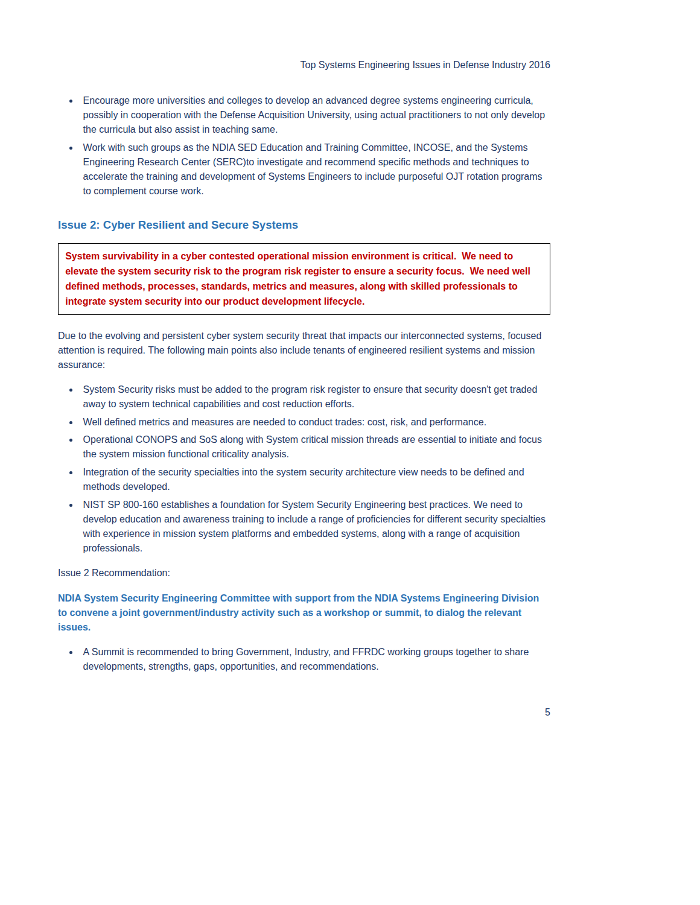Top Systems Engineering Issues in Defense Industry 2016
Encourage more universities and colleges to develop an advanced degree systems engineering curricula, possibly in cooperation with the Defense Acquisition University, using actual practitioners to not only develop the curricula but also assist in teaching same.
Work with such groups as the NDIA SED Education and Training Committee, INCOSE, and the Systems Engineering Research Center (SERC)to investigate and recommend specific methods and techniques to accelerate the training and development of Systems Engineers to include purposeful OJT rotation programs to complement course work.
Issue 2: Cyber Resilient and Secure Systems
System survivability in a cyber contested operational mission environment is critical. We need to elevate the system security risk to the program risk register to ensure a security focus. We need well defined methods, processes, standards, metrics and measures, along with skilled professionals to integrate system security into our product development lifecycle.
Due to the evolving and persistent cyber system security threat that impacts our interconnected systems, focused attention is required. The following main points also include tenants of engineered resilient systems and mission assurance:
System Security risks must be added to the program risk register to ensure that security doesn't get traded away to system technical capabilities and cost reduction efforts.
Well defined metrics and measures are needed to conduct trades: cost, risk, and performance.
Operational CONOPS and SoS along with System critical mission threads are essential to initiate and focus the system mission functional criticality analysis.
Integration of the security specialties into the system security architecture view needs to be defined and methods developed.
NIST SP 800-160 establishes a foundation for System Security Engineering best practices. We need to develop education and awareness training to include a range of proficiencies for different security specialties with experience in mission system platforms and embedded systems, along with a range of acquisition professionals.
Issue 2 Recommendation:
NDIA System Security Engineering Committee with support from the NDIA Systems Engineering Division to convene a joint government/industry activity such as a workshop or summit, to dialog the relevant issues.
A Summit is recommended to bring Government, Industry, and FFRDC working groups together to share developments, strengths, gaps, opportunities, and recommendations.
5